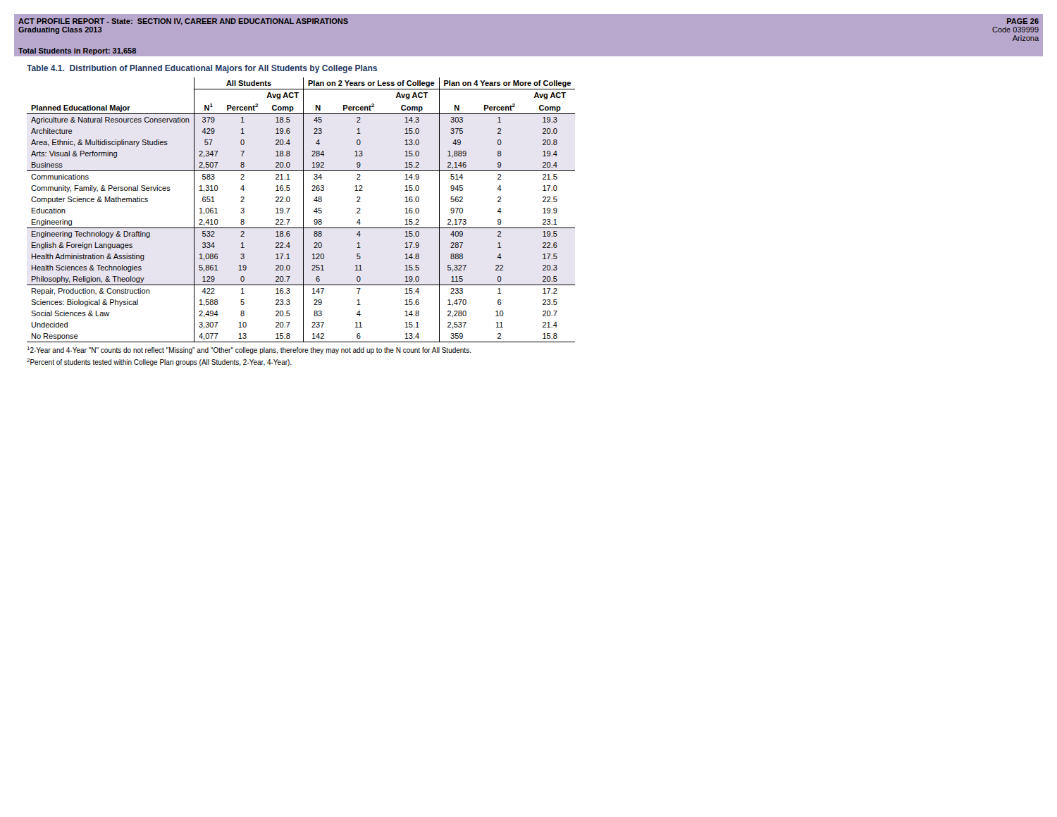ACT PROFILE REPORT - State: SECTION IV, CAREER AND EDUCATIONAL ASPIRATIONS PAGE 26
Graduating Class 2013 Code 039999
Arizona
Total Students in Report: 31,658
Table 4.1. Distribution of Planned Educational Majors for All Students by College Plans
| | All Students | Plan on 2 Years or Less of College | Plan on 4 Years or More of College |
| --- | --- | --- | --- |
| | | Avg ACT | | | Avg ACT | | | Avg ACT |
| Planned Educational Major | N 1 | Percent 2 | Comp | N | Percent 2 | Comp | N | Percent 2 | Comp |
| Agriculture & Natural Resources Conservation | 379 | 1 | 18.5 | 45 | 2 | 14.3 | 303 | 1 | 19.3 |
| Architecture | 429 | 1 | 19.6 | 23 | 1 | 15.0 | 375 | 2 | 20.0 |
| Area, Ethnic, & Multidisciplinary Studies | 57 | 0 | 20.4 | 4 | 0 | 13.0 | 49 | 0 | 20.8 |
| Arts: Visual & Performing | 2,347 | 7 | 18.8 | 284 | 13 | 15.0 | 1,889 | 8 | 19.4 |
| Business | 2,507 | 8 | 20.0 | 192 | 9 | 15.2 | 2,146 | 9 | 20.4 |
| Communications | 583 | 2 | 21.1 | 34 | 2 | 14.9 | 514 | 2 | 21.5 |
| Community, Family, & Personal Services | 1,310 | 4 | 16.5 | 263 | 12 | 15.0 | 945 | 4 | 17.0 |
| Computer Science & Mathematics | 651 | 2 | 22.0 | 48 | 2 | 16.0 | 562 | 2 | 22.5 |
| Education | 1,061 | 3 | 19.7 | 45 | 2 | 16.0 | 970 | 4 | 19.9 |
| Engineering | 2,410 | 8 | 22.7 | 98 | 4 | 15.2 | 2,173 | 9 | 23.1 |
| Engineering Technology & Drafting | 532 | 2 | 18.6 | 88 | 4 | 15.0 | 409 | 2 | 19.5 |
| English & Foreign Languages | 334 | 1 | 22.4 | 20 | 1 | 17.9 | 287 | 1 | 22.6 |
| Health Administration & Assisting | 1,086 | 3 | 17.1 | 120 | 5 | 14.8 | 888 | 4 | 17.5 |
| Health Sciences & Technologies | 5,861 | 19 | 20.0 | 251 | 11 | 15.5 | 5,327 | 22 | 20.3 |
| Philosophy, Religion, & Theology | 129 | 0 | 20.7 | 6 | 0 | 19.0 | 115 | 0 | 20.5 |
| Repair, Production, & Construction | 422 | 1 | 16.3 | 147 | 7 | 15.4 | 233 | 1 | 17.2 |
| Sciences: Biological & Physical | 1,588 | 5 | 23.3 | 29 | 1 | 15.6 | 1,470 | 6 | 23.5 |
| Social Sciences & Law | 2,494 | 8 | 20.5 | 83 | 4 | 14.8 | 2,280 | 10 | 20.7 |
| Undecided | 3,307 | 10 | 20.7 | 237 | 11 | 15.1 | 2,537 | 11 | 21.4 |
| No Response | 4,077 | 13 | 15.8 | 142 | 6 | 13.4 | 359 | 2 | 15.8 |
12-Year and 4-Year "N" counts do not reflect "Missing" and "Other" college plans, therefore they may not add up to the N count for All Students.
2Percent of students tested within College Plan groups (All Students, 2-Year, 4-Year).